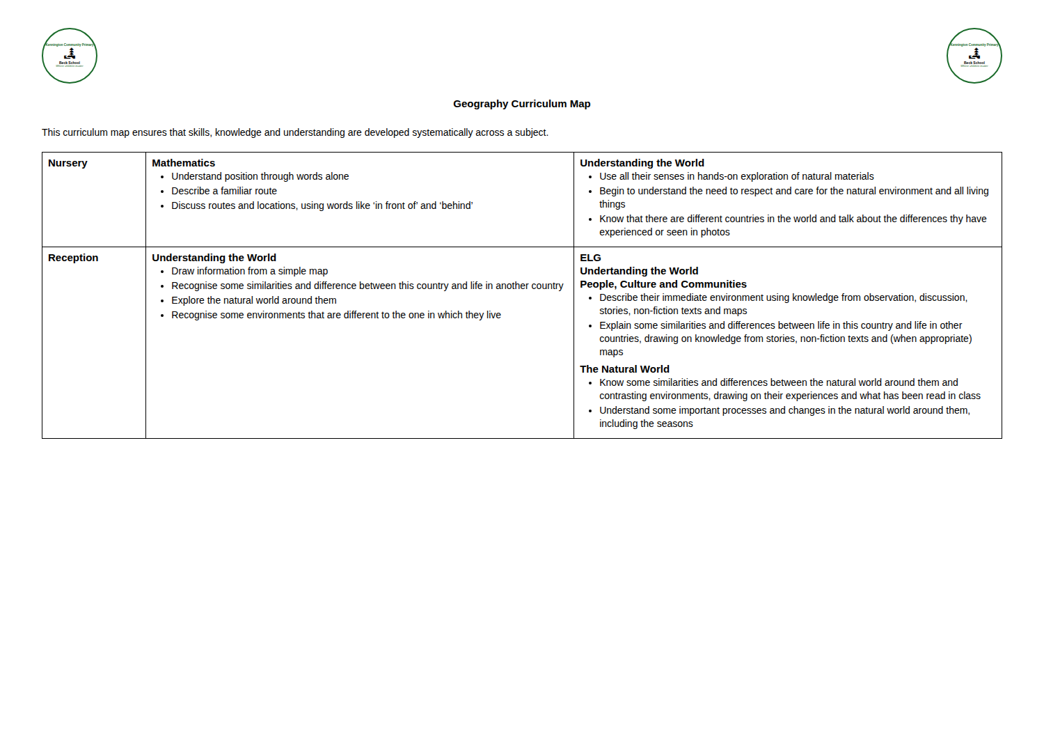Kennington Community Primary 🏞 Beck School Where children matter
Kennington Community Primary 🏞 Beck School Where children matter
Geography Curriculum Map
This curriculum map ensures that skills, knowledge and understanding are developed systematically across a subject.
| Nursery | Mathematics Understand position through words alone Describe a familiar route Discuss routes and locations, using words like ‘in front of’ and ‘behind’ | Understanding the World Use all their senses in hands-on exploration of natural materials Begin to understand the need to respect and care for the natural environment and all living things Know that there are different countries in the world and talk about the differences thy have experienced or seen in photos |
| Reception | Understanding the World Draw information from a simple map Recognise some similarities and difference between this country and life in another country Explore the natural world around them Recognise some environments that are different to the one in which they live | ELG Undertanding the World People, Culture and Communities Describe their immediate environment using knowledge from observation, discussion, stories, non-fiction texts and maps Explain some similarities and differences between life in this country and life in other countries, drawing on knowledge from stories, non-fiction texts and (when appropriate) maps The Natural World Know some similarities and differences between the natural world around them and contrasting environments, drawing on their experiences and what has been read in class Understand some important processes and changes in the natural world around them, including the seasons |